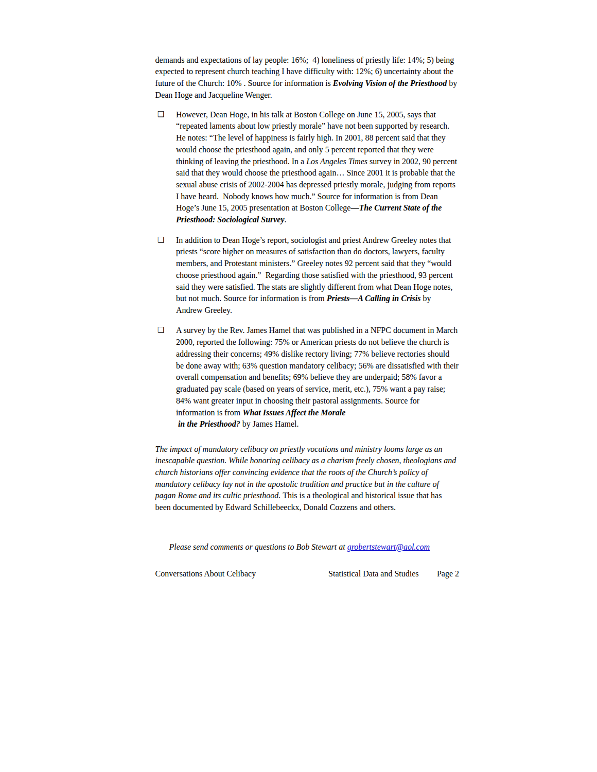demands and expectations of lay people: 16%; 4) loneliness of priestly life: 14%; 5) being expected to represent church teaching I have difficulty with: 12%; 6) uncertainty about the future of the Church: 10% . Source for information is Evolving Vision of the Priesthood by Dean Hoge and Jacqueline Wenger.
However, Dean Hoge, in his talk at Boston College on June 15, 2005, says that “repeated laments about low priestly morale” have not been supported by research. He notes: “The level of happiness is fairly high. In 2001, 88 percent said that they would choose the priesthood again, and only 5 percent reported that they were thinking of leaving the priesthood. In a Los Angeles Times survey in 2002, 90 percent said that they would choose the priesthood again… Since 2001 it is probable that the sexual abuse crisis of 2002-2004 has depressed priestly morale, judging from reports I have heard. Nobody knows how much.” Source for information is from Dean Hoge’s June 15, 2005 presentation at Boston College—The Current State of the Priesthood: Sociological Survey.
In addition to Dean Hoge’s report, sociologist and priest Andrew Greeley notes that priests “score higher on measures of satisfaction than do doctors, lawyers, faculty members, and Protestant ministers.” Greeley notes 92 percent said that they “would choose priesthood again.” Regarding those satisfied with the priesthood, 93 percent said they were satisfied. The stats are slightly different from what Dean Hoge notes, but not much. Source for information is from Priests—A Calling in Crisis by Andrew Greeley.
A survey by the Rev. James Hamel that was published in a NFPC document in March 2000, reported the following: 75% or American priests do not believe the church is addressing their concerns; 49% dislike rectory living; 77% believe rectories should be done away with; 63% question mandatory celibacy; 56% are dissatisfied with their overall compensation and benefits; 69% believe they are underpaid; 58% favor a graduated pay scale (based on years of service, merit, etc.), 75% want a pay raise; 84% want greater input in choosing their pastoral assignments. Source for information is from What Issues Affect the Morale
in the Priesthood? by James Hamel.
The impact of mandatory celibacy on priestly vocations and ministry looms large as an inescapable question. While honoring celibacy as a charism freely chosen, theologians and church historians offer convincing evidence that the roots of the Church’s policy of mandatory celibacy lay not in the apostolic tradition and practice but in the culture of pagan Rome and its cultic priesthood. This is a theological and historical issue that has been documented by Edward Schillebeeckx, Donald Cozzens and others.
Please send comments or questions to Bob Stewart at grobertstewart@aol.com
Conversations About Celibacy Statistical Data and Studies Page 2